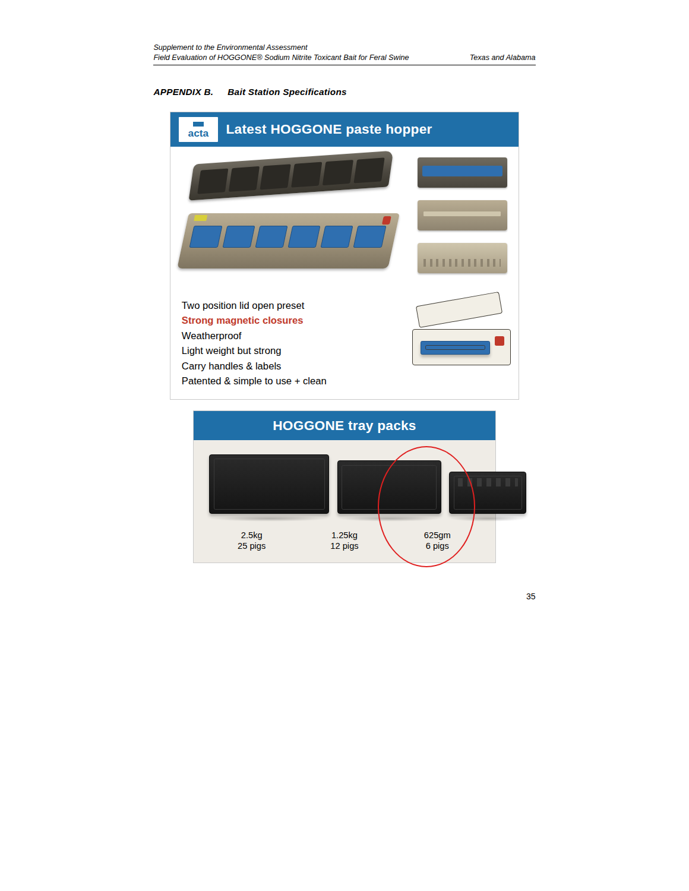Supplement to the Environmental Assessment Field Evaluation of HOGGONE® Sodium Nitrite Toxicant Bait for Feral Swine Texas and Alabama
APPENDIX B. Bait Station Specifications
acta
Latest HOGGONE paste hopper
Two position lid open preset
Strong magnetic closures
Weatherproof
Light weight but strong
Carry handles & labels
Patented & simple to use + clean
HOGGONE tray packs
2.5kg 25 pigs
1.25kg 12 pigs
625gm 6 pigs
35